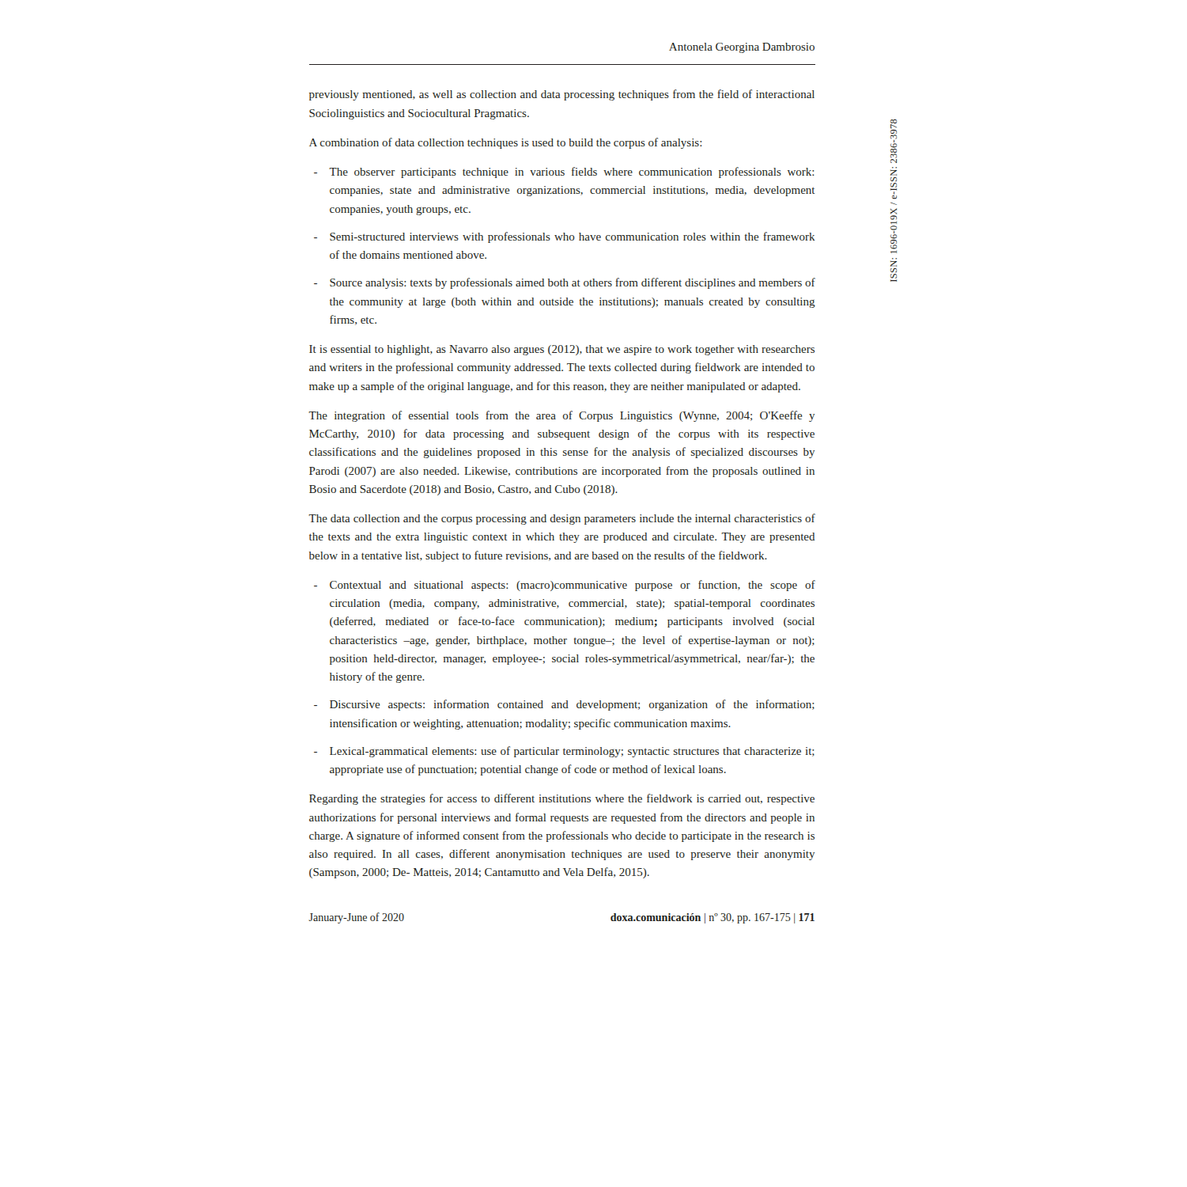Antonela Georgina Dambrosio
ISSN: 1696-019X / e-ISSN: 2386-3978
previously mentioned, as well as collection and data processing techniques from the field of interactional Sociolinguistics and Sociocultural Pragmatics.
A combination of data collection techniques is used to build the corpus of analysis:
The observer participants technique in various fields where communication professionals work: companies, state and administrative organizations, commercial institutions, media, development companies, youth groups, etc.
Semi-structured interviews with professionals who have communication roles within the framework of the domains mentioned above.
Source analysis: texts by professionals aimed both at others from different disciplines and members of the community at large (both within and outside the institutions); manuals created by consulting firms, etc.
It is essential to highlight, as Navarro also argues (2012), that we aspire to work together with researchers and writers in the professional community addressed. The texts collected during fieldwork are intended to make up a sample of the original language, and for this reason, they are neither manipulated or adapted.
The integration of essential tools from the area of Corpus Linguistics (Wynne, 2004; O'Keeffe y McCarthy, 2010) for data processing and subsequent design of the corpus with its respective classifications and the guidelines proposed in this sense for the analysis of specialized discourses by Parodi (2007) are also needed. Likewise, contributions are incorporated from the proposals outlined in Bosio and Sacerdote (2018) and Bosio, Castro, and Cubo (2018).
The data collection and the corpus processing and design parameters include the internal characteristics of the texts and the extra linguistic context in which they are produced and circulate. They are presented below in a tentative list, subject to future revisions, and are based on the results of the fieldwork.
Contextual and situational aspects: (macro)communicative purpose or function, the scope of circulation (media, company, administrative, commercial, state); spatial-temporal coordinates (deferred, mediated or face-to-face communication); medium; participants involved (social characteristics –age, gender, birthplace, mother tongue–; the level of expertise-layman or not); position held-director, manager, employee-; social roles-symmetrical/asymmetrical, near/far-); the history of the genre.
Discursive aspects: information contained and development; organization of the information; intensification or weighting, attenuation; modality; specific communication maxims.
Lexical-grammatical elements: use of particular terminology; syntactic structures that characterize it; appropriate use of punctuation; potential change of code or method of lexical loans.
Regarding the strategies for access to different institutions where the fieldwork is carried out, respective authorizations for personal interviews and formal requests are requested from the directors and people in charge. A signature of informed consent from the professionals who decide to participate in the research is also required. In all cases, different anonymisation techniques are used to preserve their anonymity (Sampson, 2000; De- Matteis, 2014; Cantamutto and Vela Delfa, 2015).
January-June of 2020
doxa.comunicación | nº 30, pp. 167-175 | 171